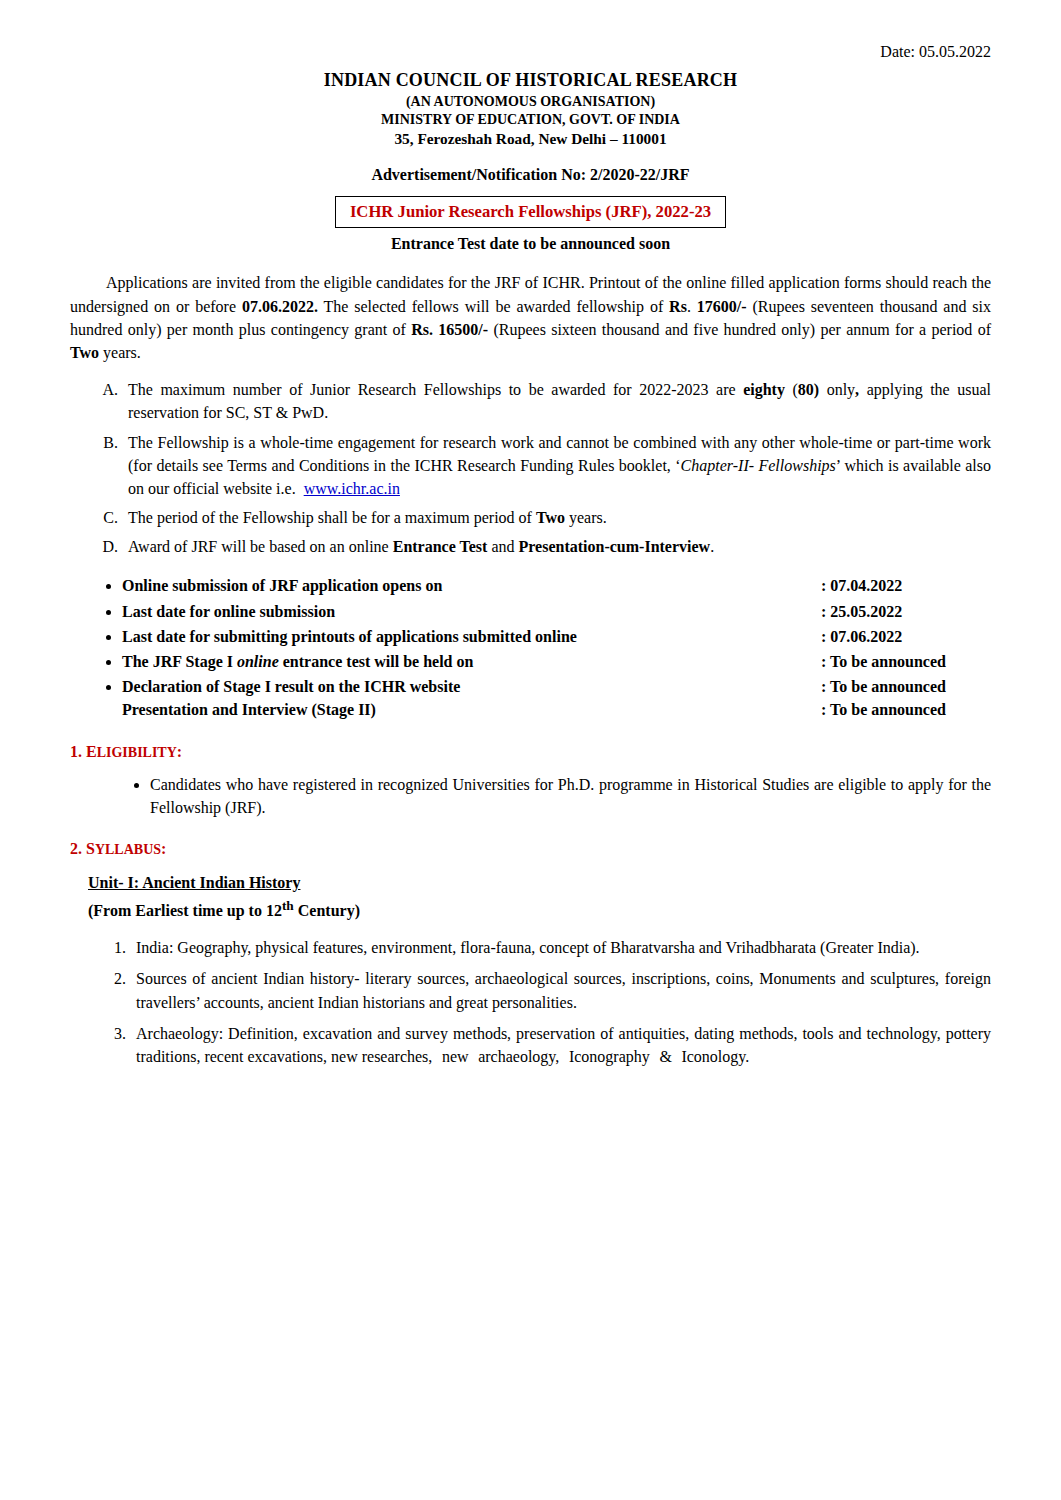Date: 05.05.2022
INDIAN COUNCIL OF HISTORICAL RESEARCH
(AN AUTONOMOUS ORGANISATION)
MINISTRY OF EDUCATION, GOVT. OF INDIA
35, Ferozeshah Road, New Delhi – 110001
Advertisement/Notification No: 2/2020-22/JRF
ICHR Junior Research Fellowships (JRF), 2022-23
Entrance Test date to be announced soon
Applications are invited from the eligible candidates for the JRF of ICHR. Printout of the online filled application forms should reach the undersigned on or before 07.06.2022. The selected fellows will be awarded fellowship of Rs. 17600/- (Rupees seventeen thousand and six hundred only) per month plus contingency grant of Rs. 16500/- (Rupees sixteen thousand and five hundred only) per annum for a period of Two years.
The maximum number of Junior Research Fellowships to be awarded for 2022-2023 are eighty (80) only, applying the usual reservation for SC, ST & PwD.
The Fellowship is a whole-time engagement for research work and cannot be combined with any other whole-time or part-time work (for details see Terms and Conditions in the ICHR Research Funding Rules booklet, ‘Chapter-II- Fellowships’ which is available also on our official website i.e. www.ichr.ac.in
The period of the Fellowship shall be for a maximum period of Two years.
Award of JRF will be based on an online Entrance Test and Presentation-cum-Interview.
Online submission of JRF application opens on: 07.04.2022
Last date for online submission: 25.05.2022
Last date for submitting printouts of applications submitted online: 07.06.2022
The JRF Stage I online entrance test will be held on: To be announced
Declaration of Stage I result on the ICHR website: To be announced
Presentation and Interview (Stage II): To be announced
1. ELIGIBILITY:
Candidates who have registered in recognized Universities for Ph.D. programme in Historical Studies are eligible to apply for the Fellowship (JRF).
2. SYLLABUS:
Unit- I: Ancient Indian History
(From Earliest time up to 12th Century)
India: Geography, physical features, environment, flora-fauna, concept of Bharatvarsha and Vrihadbharata (Greater India).
Sources of ancient Indian history- literary sources, archaeological sources, inscriptions, coins, Monuments and sculptures, foreign travellers’ accounts, ancient Indian historians and great personalities.
Archaeology: Definition, excavation and survey methods, preservation of antiquities, dating methods, tools and technology, pottery traditions, recent excavations, new researches, new archaeology, Iconography & Iconology.